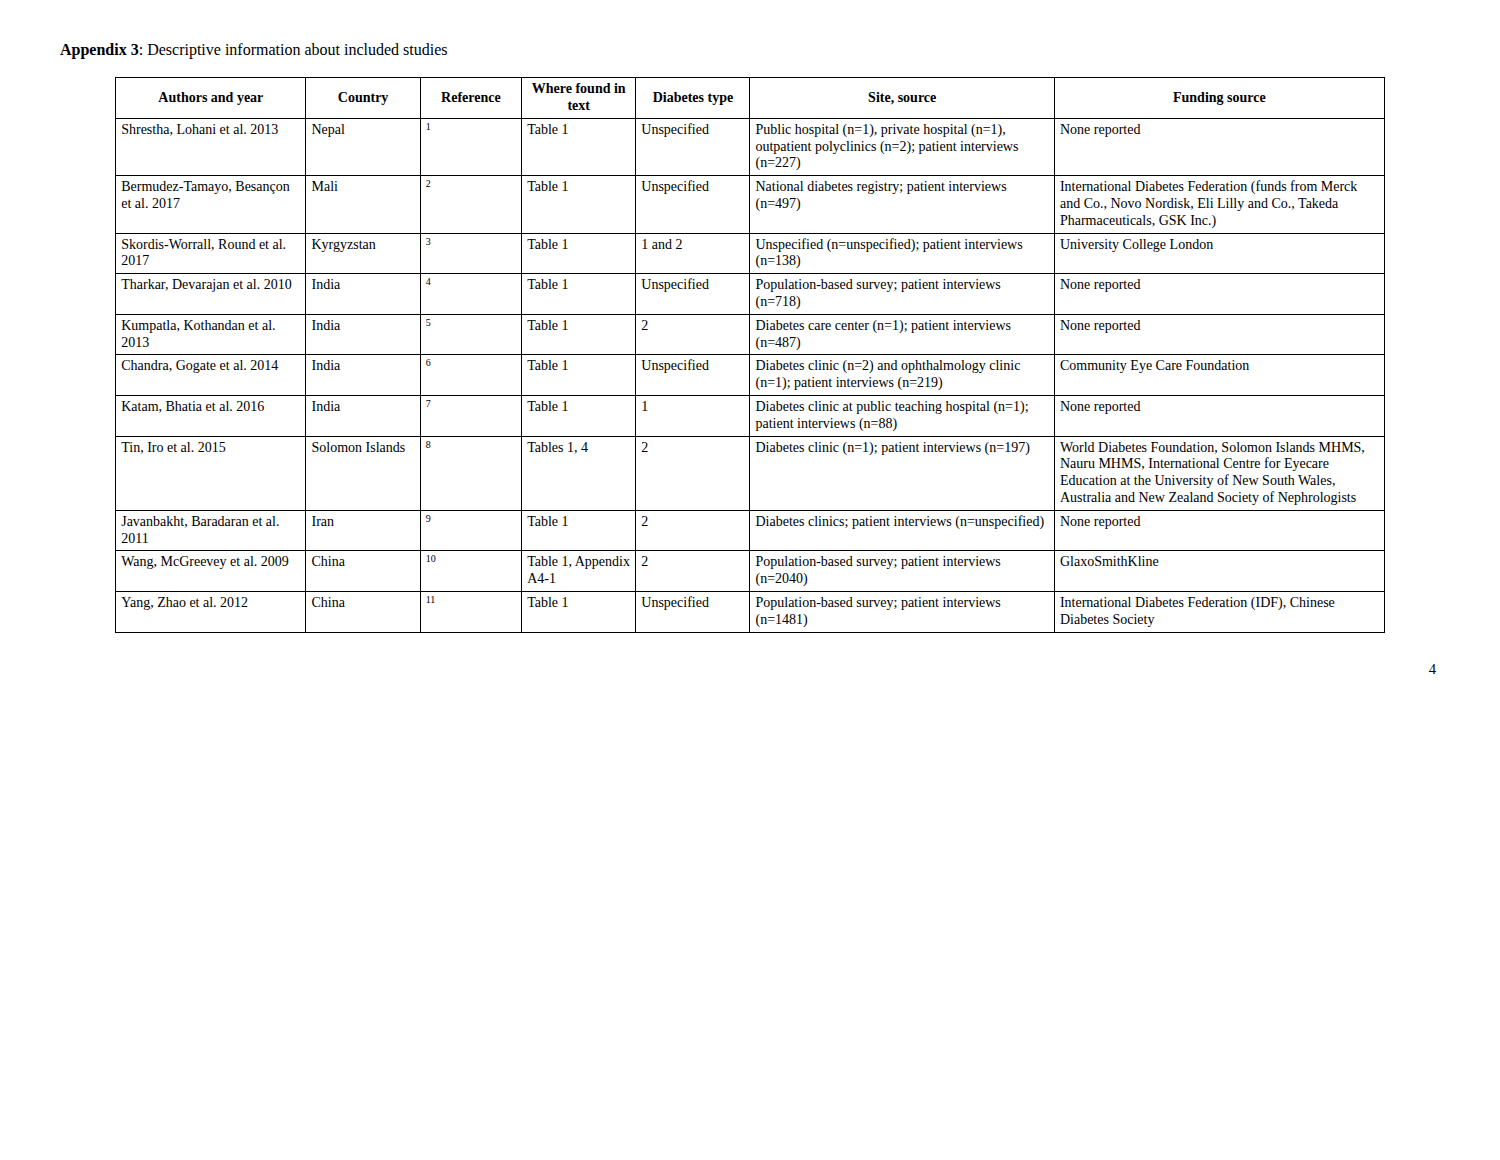Appendix 3: Descriptive information about included studies
| Authors and year | Country | Reference | Where found in text | Diabetes type | Site, source | Funding source |
| --- | --- | --- | --- | --- | --- | --- |
| Shrestha, Lohani et al. 2013 | Nepal | 1 | Table 1 | Unspecified | Public hospital (n=1), private hospital (n=1), outpatient polyclinics (n=2); patient interviews (n=227) | None reported |
| Bermudez-Tamayo, Besançon et al. 2017 | Mali | 2 | Table 1 | Unspecified | National diabetes registry; patient interviews (n=497) | International Diabetes Federation (funds from Merck and Co., Novo Nordisk, Eli Lilly and Co., Takeda Pharmaceuticals, GSK Inc.) |
| Skordis-Worrall, Round et al. 2017 | Kyrgyzstan | 3 | Table 1 | 1 and 2 | Unspecified (n=unspecified); patient interviews (n=138) | University College London |
| Tharkar, Devarajan et al. 2010 | India | 4 | Table 1 | Unspecified | Population-based survey; patient interviews (n=718) | None reported |
| Kumpatla, Kothandan et al. 2013 | India | 5 | Table 1 | 2 | Diabetes care center (n=1); patient interviews (n=487) | None reported |
| Chandra, Gogate et al. 2014 | India | 6 | Table 1 | Unspecified | Diabetes clinic (n=2) and ophthalmology clinic (n=1); patient interviews (n=219) | Community Eye Care Foundation |
| Katam, Bhatia et al. 2016 | India | 7 | Table 1 | 1 | Diabetes clinic at public teaching hospital (n=1); patient interviews (n=88) | None reported |
| Tin, Iro et al. 2015 | Solomon Islands | 8 | Tables 1, 4 | 2 | Diabetes clinic (n=1); patient interviews (n=197) | World Diabetes Foundation, Solomon Islands MHMS, Nauru MHMS, International Centre for Eyecare Education at the University of New South Wales, Australia and New Zealand Society of Nephrologists |
| Javanbakht, Baradaran et al. 2011 | Iran | 9 | Table 1 | 2 | Diabetes clinics; patient interviews (n=unspecified) | None reported |
| Wang, McGreevey et al. 2009 | China | 10 | Table 1, Appendix A4-1 | 2 | Population-based survey; patient interviews (n=2040) | GlaxoSmithKline |
| Yang, Zhao et al. 2012 | China | 11 | Table 1 | Unspecified | Population-based survey; patient interviews (n=1481) | International Diabetes Federation (IDF), Chinese Diabetes Society |
4